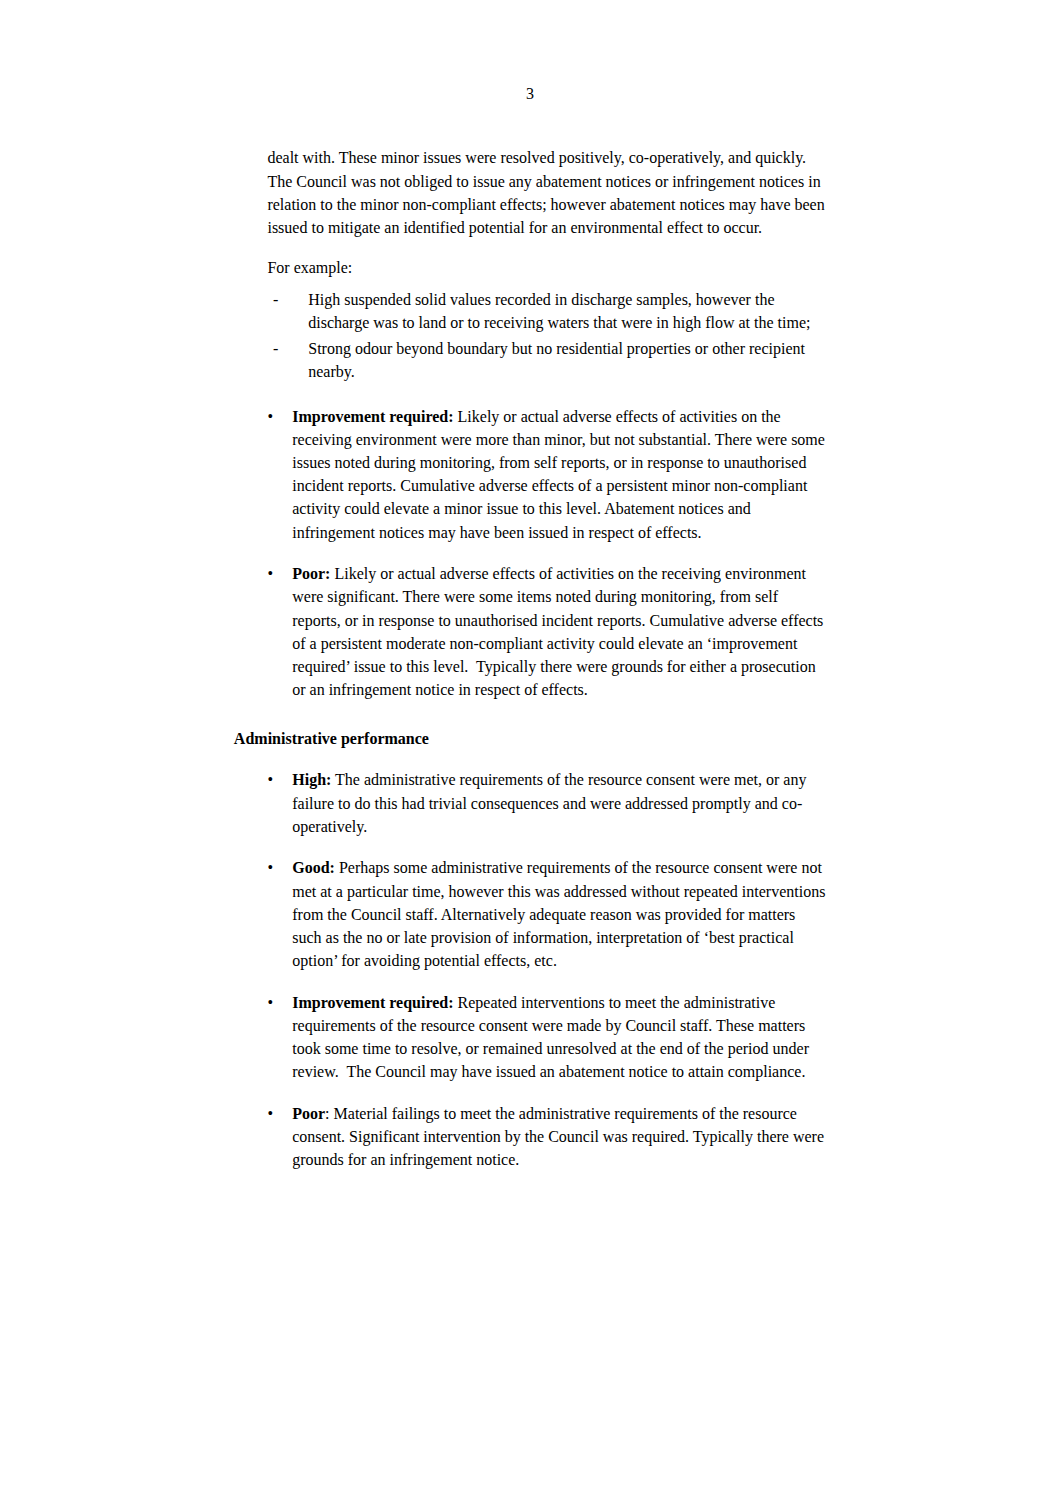3
dealt with. These minor issues were resolved positively, co-operatively, and quickly. The Council was not obliged to issue any abatement notices or infringement notices in relation to the minor non-compliant effects; however abatement notices may have been issued to mitigate an identified potential for an environmental effect to occur.
For example:
-High suspended solid values recorded in discharge samples, however the discharge was to land or to receiving waters that were in high flow at the time;
-Strong odour beyond boundary but no residential properties or other recipient nearby.
•Improvement required: Likely or actual adverse effects of activities on the receiving environment were more than minor, but not substantial. There were some issues noted during monitoring, from self reports, or in response to unauthorised incident reports. Cumulative adverse effects of a persistent minor non-compliant activity could elevate a minor issue to this level. Abatement notices and infringement notices may have been issued in respect of effects.
•Poor: Likely or actual adverse effects of activities on the receiving environment were significant. There were some items noted during monitoring, from self reports, or in response to unauthorised incident reports. Cumulative adverse effects of a persistent moderate non-compliant activity could elevate an ‘improvement required’ issue to this level. Typically there were grounds for either a prosecution or an infringement notice in respect of effects.
Administrative performance
•High: The administrative requirements of the resource consent were met, or any failure to do this had trivial consequences and were addressed promptly and co-operatively.
•Good: Perhaps some administrative requirements of the resource consent were not met at a particular time, however this was addressed without repeated interventions from the Council staff. Alternatively adequate reason was provided for matters such as the no or late provision of information, interpretation of ‘best practical option’ for avoiding potential effects, etc.
•Improvement required: Repeated interventions to meet the administrative requirements of the resource consent were made by Council staff. These matters took some time to resolve, or remained unresolved at the end of the period under review. The Council may have issued an abatement notice to attain compliance.
•Poor: Material failings to meet the administrative requirements of the resource consent. Significant intervention by the Council was required. Typically there were grounds for an infringement notice.